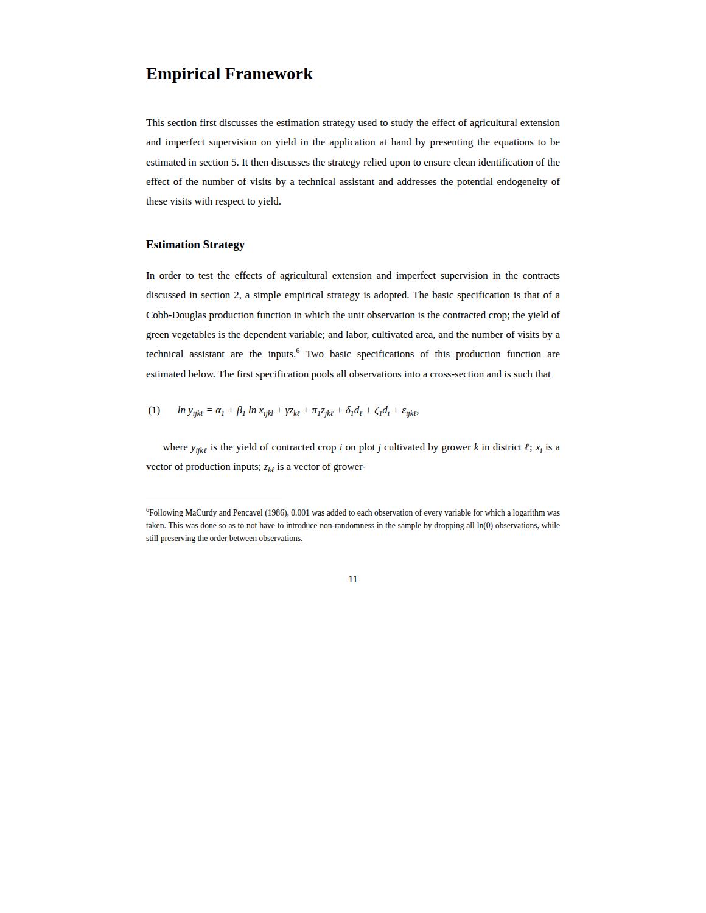Empirical Framework
This section first discusses the estimation strategy used to study the effect of agricultural extension and imperfect supervision on yield in the application at hand by presenting the equations to be estimated in section 5. It then discusses the strategy relied upon to ensure clean identification of the effect of the number of visits by a technical assistant and addresses the potential endogeneity of these visits with respect to yield.
Estimation Strategy
In order to test the effects of agricultural extension and imperfect supervision in the contracts discussed in section 2, a simple empirical strategy is adopted. The basic specification is that of a Cobb-Douglas production function in which the unit observation is the contracted crop; the yield of green vegetables is the dependent variable; and labor, cultivated area, and the number of visits by a technical assistant are the inputs.6 Two basic specifications of this production function are estimated below. The first specification pools all observations into a cross-section and is such that
(1) ln yijkℓ = α1 + β1 ln xijkl + γzkℓ + π1zjkℓ + δ1dℓ + ζ1di + εijkℓ,
where yijkℓ is the yield of contracted crop i on plot j cultivated by grower k in district ℓ; xi is a vector of production inputs; zkℓ is a vector of grower-
6Following MaCurdy and Pencavel (1986), 0.001 was added to each observation of every variable for which a logarithm was taken. This was done so as to not have to introduce non-randomness in the sample by dropping all ln(0) observations, while still preserving the order between observations.
11